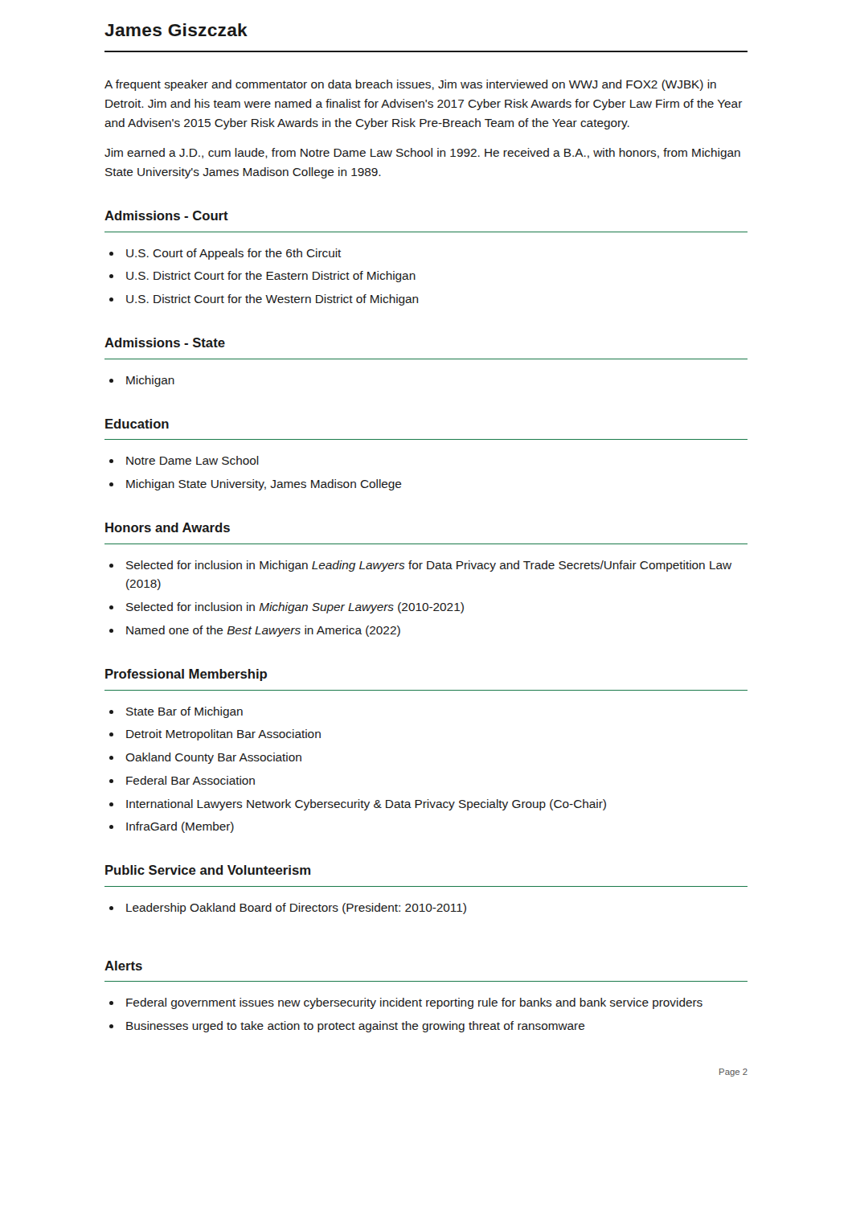James Giszczak
A frequent speaker and commentator on data breach issues, Jim was interviewed on WWJ and FOX2 (WJBK) in Detroit. Jim and his team were named a finalist for Advisen's 2017 Cyber Risk Awards for Cyber Law Firm of the Year and Advisen's 2015 Cyber Risk Awards in the Cyber Risk Pre-Breach Team of the Year category.
Jim earned a J.D., cum laude, from Notre Dame Law School in 1992. He received a B.A., with honors, from Michigan State University's James Madison College in 1989.
Admissions - Court
U.S. Court of Appeals for the 6th Circuit
U.S. District Court for the Eastern District of Michigan
U.S. District Court for the Western District of Michigan
Admissions - State
Michigan
Education
Notre Dame Law School
Michigan State University, James Madison College
Honors and Awards
Selected for inclusion in Michigan Leading Lawyers for Data Privacy and Trade Secrets/Unfair Competition Law (2018)
Selected for inclusion in Michigan Super Lawyers (2010-2021)
Named one of the Best Lawyers in America (2022)
Professional Membership
State Bar of Michigan
Detroit Metropolitan Bar Association
Oakland County Bar Association
Federal Bar Association
International Lawyers Network Cybersecurity & Data Privacy Specialty Group (Co-Chair)
InfraGard (Member)
Public Service and Volunteerism
Leadership Oakland Board of Directors (President: 2010-2011)
Alerts
Federal government issues new cybersecurity incident reporting rule for banks and bank service providers
Businesses urged to take action to protect against the growing threat of ransomware
Page 2